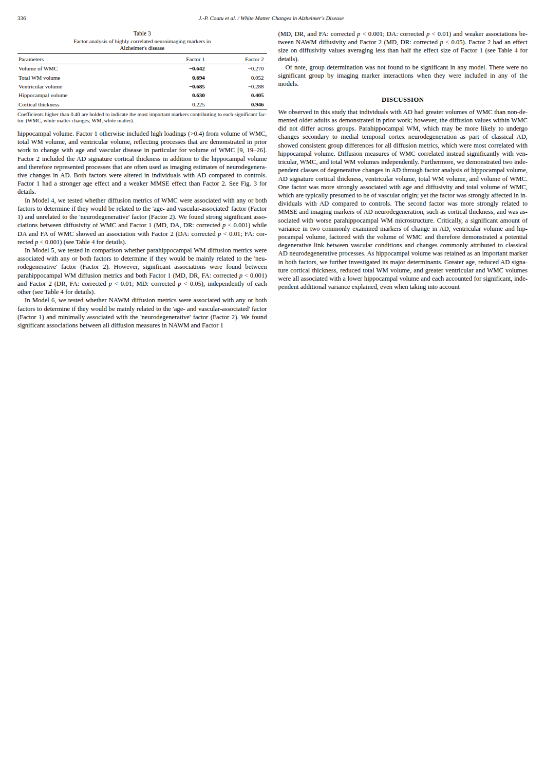336 J.-P. Coutu et al. / White Matter Changes in Alzheimer's Disease
Table 3
Factor analysis of highly correlated neuroimaging markers in
Alzheimer's disease
| Parameters | Factor 1 | Factor 2 |
| --- | --- | --- |
| Volume of WMC | −0.642 | −0.270 |
| Total WM volume | 0.694 | 0.052 |
| Ventricular volume | −0.685 | −0.288 |
| Hippocampal volume | 0.630 | 0.405 |
| Cortical thickness | 0.225 | 0.946 |
Coefficients higher than 0.40 are bolded to indicate the most important markers contributing to each significant factor. (WMC, white matter changes; WM, white matter).
hippocampal volume. Factor 1 otherwise included high loadings (>0.4) from volume of WMC, total WM volume, and ventricular volume, reflecting processes that are demonstrated in prior work to change with age and vascular disease in particular for volume of WMC [9, 19–26]. Factor 2 included the AD signature cortical thickness in addition to the hippocampal volume and therefore represented processes that are often used as imaging estimates of neurodegenerative changes in AD. Both factors were altered in individuals with AD compared to controls. Factor 1 had a stronger age effect and a weaker MMSE effect than Factor 2. See Fig. 3 for details.
In Model 4, we tested whether diffusion metrics of WMC were associated with any or both factors to determine if they would be related to the 'age- and vascular-associated' factor (Factor 1) and unrelated to the 'neurodegenerative' factor (Factor 2). We found strong significant associations between diffusivity of WMC and Factor 1 (MD, DA, DR: corrected p < 0.001) while DA and FA of WMC showed an association with Factor 2 (DA: corrected p < 0.01; FA: corrected p < 0.001) (see Table 4 for details).
In Model 5, we tested in comparison whether parahippocampal WM diffusion metrics were associated with any or both factors to determine if they would be mainly related to the 'neurodegenerative' factor (Factor 2). However, significant associations were found between parahippocampal WM diffusion metrics and both Factor 1 (MD, DR, FA: corrected p < 0.001) and Factor 2 (DR, FA: corrected p < 0.01; MD: corrected p < 0.05), independently of each other (see Table 4 for details).
In Model 6, we tested whether NAWM diffusion metrics were associated with any or both factors to determine if they would be mainly related to the 'age- and vascular-associated' factor (Factor 1) and minimally associated with the 'neurodegenerative' factor (Factor 2). We found significant associations between all diffusion measures in NAWM and Factor 1
(MD, DR, and FA: corrected p < 0.001; DA: corrected p < 0.01) and weaker associations between NAWM diffusivity and Factor 2 (MD, DR: corrected p < 0.05). Factor 2 had an effect size on diffusivity values averaging less than half the effect size of Factor 1 (see Table 4 for details).
Of note, group determination was not found to be significant in any model. There were no significant group by imaging marker interactions when they were included in any of the models.
Discussion
We observed in this study that individuals with AD had greater volumes of WMC than non-demented older adults as demonstrated in prior work; however, the diffusion values within WMC did not differ across groups. Parahippocampal WM, which may be more likely to undergo changes secondary to medial temporal cortex neurodegeneration as part of classical AD, showed consistent group differences for all diffusion metrics, which were most correlated with hippocampal volume. Diffusion measures of WMC correlated instead significantly with ventricular, WMC, and total WM volumes independently. Furthermore, we demonstrated two independent classes of degenerative changes in AD through factor analysis of hippocampal volume, AD signature cortical thickness, ventricular volume, total WM volume, and volume of WMC. One factor was more strongly associated with age and diffusivity and total volume of WMC, which are typically presumed to be of vascular origin; yet the factor was strongly affected in individuals with AD compared to controls. The second factor was more strongly related to MMSE and imaging markers of AD neurodegeneration, such as cortical thickness, and was associated with worse parahippocampal WM microstructure. Critically, a significant amount of variance in two commonly examined markers of change in AD, ventricular volume and hippocampal volume, factored with the volume of WMC and therefore demonstrated a potential degenerative link between vascular conditions and changes commonly attributed to classical AD neurodegenerative processes. As hippocampal volume was retained as an important marker in both factors, we further investigated its major determinants. Greater age, reduced AD signature cortical thickness, reduced total WM volume, and greater ventricular and WMC volumes were all associated with a lower hippocampal volume and each accounted for significant, independent additional variance explained, even when taking into account